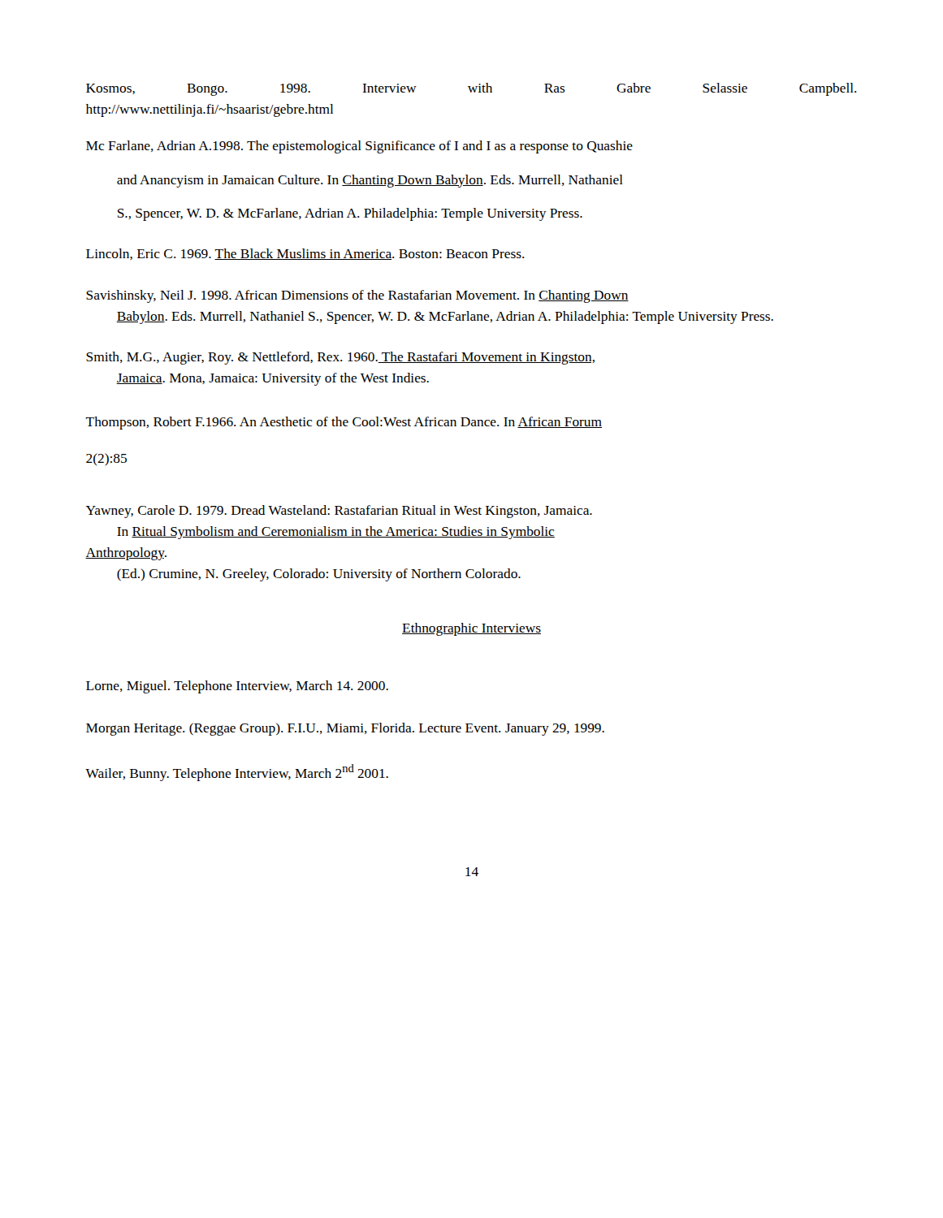Kosmos, Bongo. 1998. Interview with Ras Gabre Selassie Campbell.
http://www.nettilinja.fi/~hsaarist/gebre.html
Mc Farlane, Adrian A.1998. The epistemological Significance of I and I as a response to Quashie
and Anancyism in Jamaican Culture. In Chanting Down Babylon. Eds. Murrell, Nathaniel
S., Spencer, W. D. & McFarlane, Adrian A. Philadelphia: Temple University Press.
Lincoln, Eric C. 1969. The Black Muslims in America. Boston: Beacon Press.
Savishinsky, Neil J. 1998. African Dimensions of the Rastafarian Movement. In Chanting Down
Babylon. Eds. Murrell, Nathaniel S., Spencer, W. D. & McFarlane, Adrian A. Philadelphia: Temple University Press.
Smith, M.G., Augier, Roy. & Nettleford, Rex. 1960. The Rastafari Movement in Kingston,
Jamaica. Mona, Jamaica: University of the West Indies.
Thompson, Robert F.1966. An Aesthetic of the Cool:West African Dance. In African Forum
2(2):85
Yawney, Carole D. 1979. Dread Wasteland: Rastafarian Ritual in West Kingston, Jamaica.
In Ritual Symbolism and Ceremonialism in the America: Studies in Symbolic
Anthropology.
(Ed.) Crumine, N. Greeley, Colorado: University of Northern Colorado.
Ethnographic Interviews
Lorne, Miguel. Telephone Interview, March 14. 2000.
Morgan Heritage. (Reggae Group). F.I.U., Miami, Florida. Lecture Event. January 29, 1999.
Wailer, Bunny. Telephone Interview, March 2nd 2001.
14